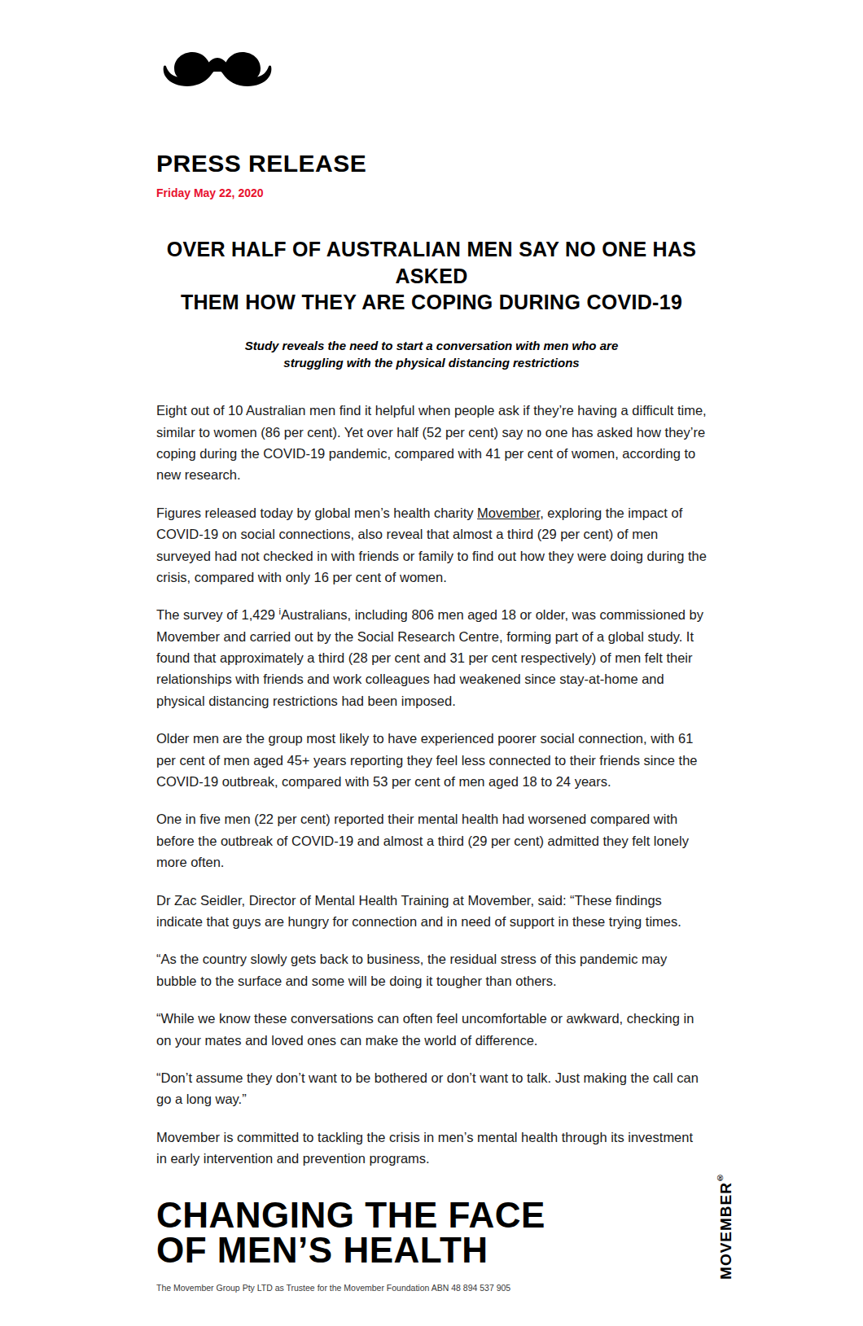PRESS RELEASE
Friday May 22, 2020
OVER HALF OF AUSTRALIAN MEN SAY NO ONE HAS ASKED
THEM HOW THEY ARE COPING DURING COVID-19
Study reveals the need to start a conversation with men who are
struggling with the physical distancing restrictions
Eight out of 10 Australian men find it helpful when people ask if they’re having a difficult time, similar to women (86 per cent). Yet over half (52 per cent) say no one has asked how they’re coping during the COVID-19 pandemic, compared with 41 per cent of women, according to new research.
Figures released today by global men’s health charity Movember, exploring the impact of COVID-19 on social connections, also reveal that almost a third (29 per cent) of men surveyed had not checked in with friends or family to find out how they were doing during the crisis, compared with only 16 per cent of women.
The survey of 1,429 iAustralians, including 806 men aged 18 or older, was commissioned by Movember and carried out by the Social Research Centre, forming part of a global study. It found that approximately a third (28 per cent and 31 per cent respectively) of men felt their relationships with friends and work colleagues had weakened since stay-at-home and physical distancing restrictions had been imposed.
Older men are the group most likely to have experienced poorer social connection, with 61 per cent of men aged 45+ years reporting they feel less connected to their friends since the COVID-19 outbreak, compared with 53 per cent of men aged 18 to 24 years.
One in five men (22 per cent) reported their mental health had worsened compared with before the outbreak of COVID-19 and almost a third (29 per cent) admitted they felt lonely more often.
Dr Zac Seidler, Director of Mental Health Training at Movember, said: “These findings indicate that guys are hungry for connection and in need of support in these trying times.
“As the country slowly gets back to business, the residual stress of this pandemic may bubble to the surface and some will be doing it tougher than others.
“While we know these conversations can often feel uncomfortable or awkward, checking in on your mates and loved ones can make the world of difference.
“Don’t assume they don’t want to be bothered or don’t want to talk. Just making the call can go a long way.”
Movember is committed to tackling the crisis in men’s mental health through its investment in early intervention and prevention programs.
Changing the face
of men’s health
The Movember Group Pty LTD as Trustee for the Movember Foundation ABN 48 894 537 905
MOVEMBER®